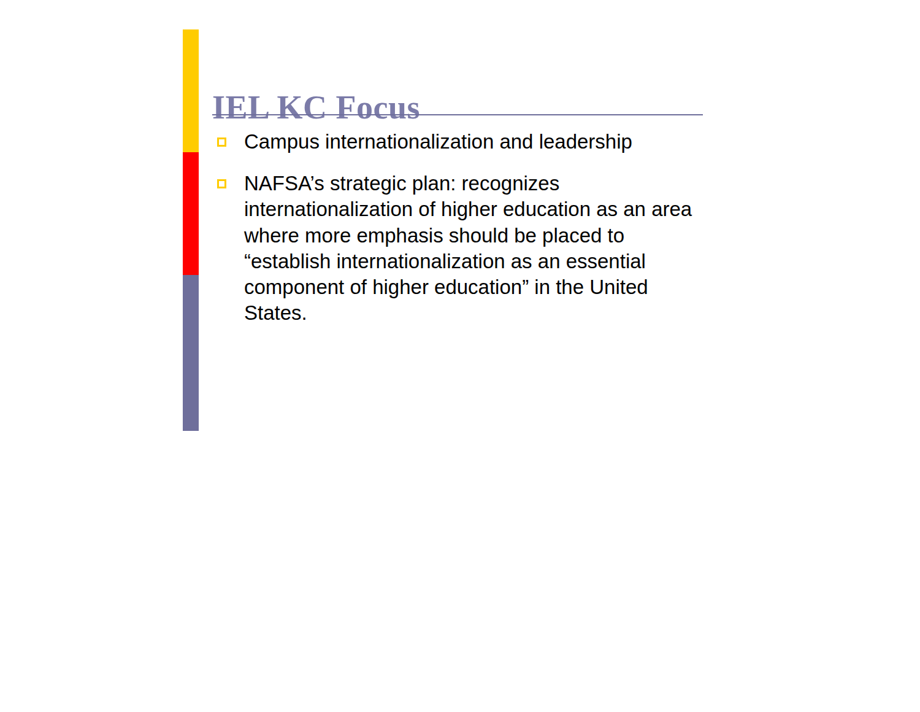IEL KC Focus
Campus internationalization and leadership
NAFSA’s strategic plan: recognizes internationalization of higher education as an area where more emphasis should be placed to “establish internationalization as an essential component of higher education” in the United States.